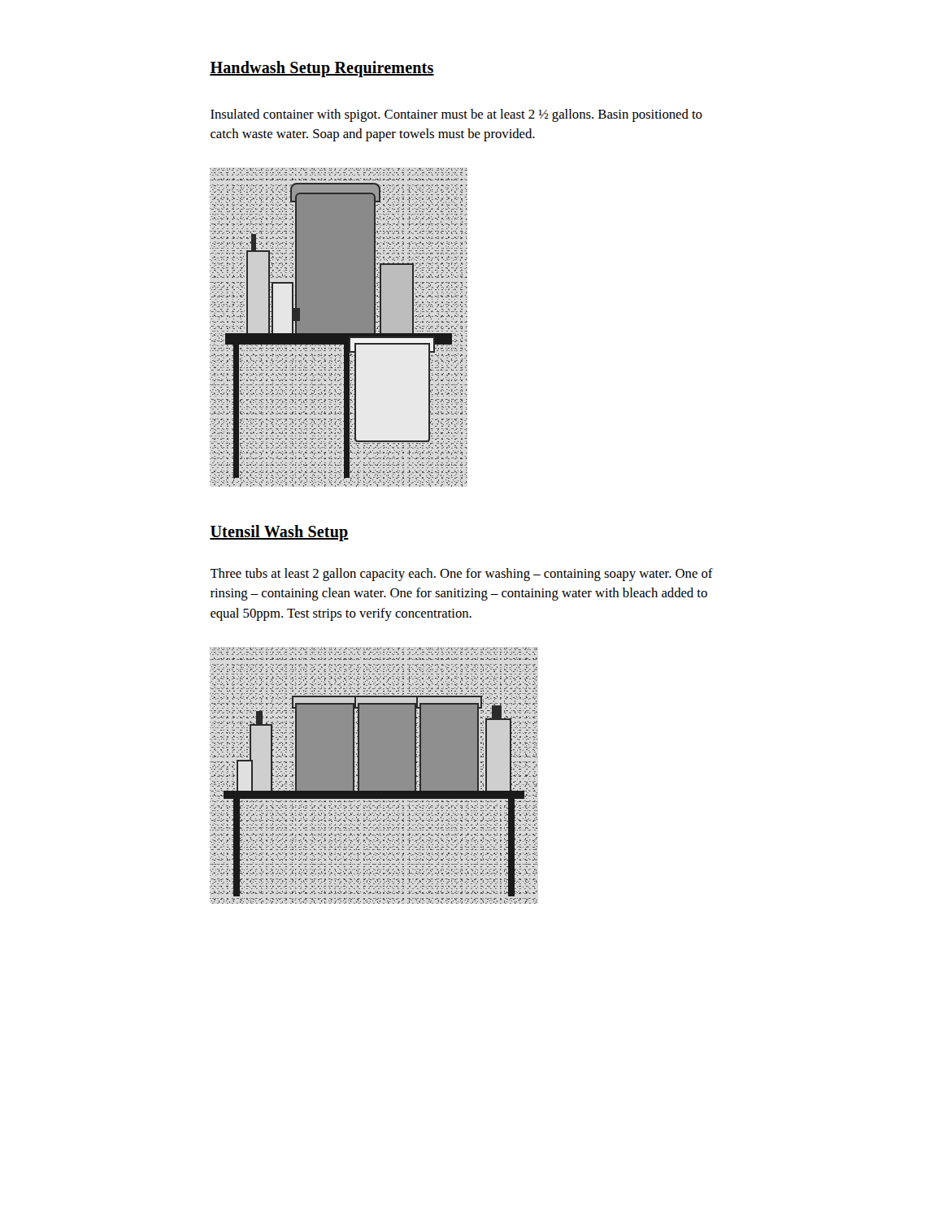Handwash Setup Requirements
Insulated container with spigot. Container must be at least 2 ½ gallons. Basin positioned to catch waste water. Soap and paper towels must be provided.
Utensil Wash Setup
Three tubs at least 2 gallon capacity each. One for washing – containing soapy water. One of rinsing – containing clean water. One for sanitizing – containing water with bleach added to equal 50ppm. Test strips to verify concentration.